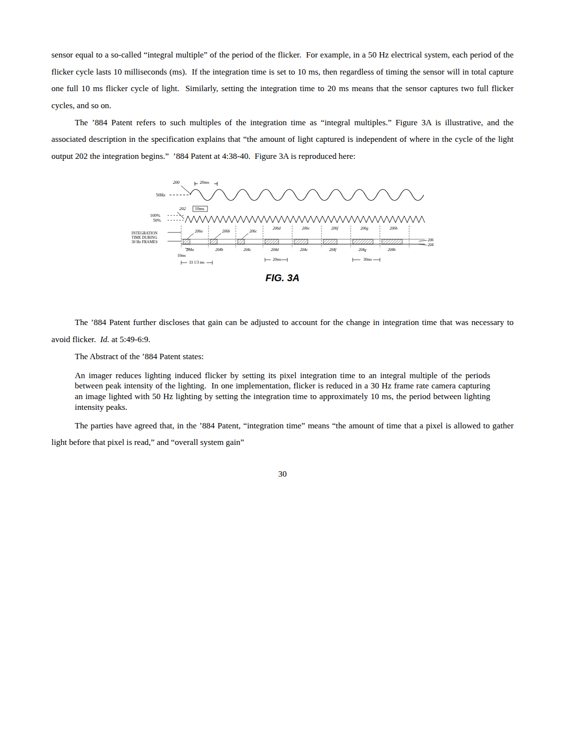sensor equal to a so-called “integral multiple” of the period of the flicker. For example, in a 50 Hz electrical system, each period of the flicker cycle lasts 10 milliseconds (ms). If the integration time is set to 10 ms, then regardless of timing the sensor will in total capture one full 10 ms flicker cycle of light. Similarly, setting the integration time to 20 ms means that the sensor captures two full flicker cycles, and so on.
The ’884 Patent refers to such multiples of the integration time as “integral multiples.” Figure 3A is illustrative, and the associated description in the specification explains that “the amount of light captured is independent of where in the cycle of the light output 202 the integration begins.” ’884 Patent at 4:38-40. Figure 3A is reproduced here:
200 20ms 50Hz 202 10ms 100% 50% INTEGRATION TIME DURING 30 Hz FRAMES 206a 206b 206c 206d 206e 206f 206g 206h 206 204 204a 204b 204c 204d 204e 204f 204g 204h 10ms 33 1/3 ms 20ms 30ms FIG. 3A
The ’884 Patent further discloses that gain can be adjusted to account for the change in integration time that was necessary to avoid flicker. Id. at 5:49-6:9.
The Abstract of the ’884 Patent states:
An imager reduces lighting induced flicker by setting its pixel integration time to an integral multiple of the periods between peak intensity of the lighting. In one implementation, flicker is reduced in a 30 Hz frame rate camera capturing an image lighted with 50 Hz lighting by setting the integration time to approximately 10 ms, the period between lighting intensity peaks.
The parties have agreed that, in the ’884 Patent, “integration time” means “the amount of time that a pixel is allowed to gather light before that pixel is read,” and “overall system gain”
30